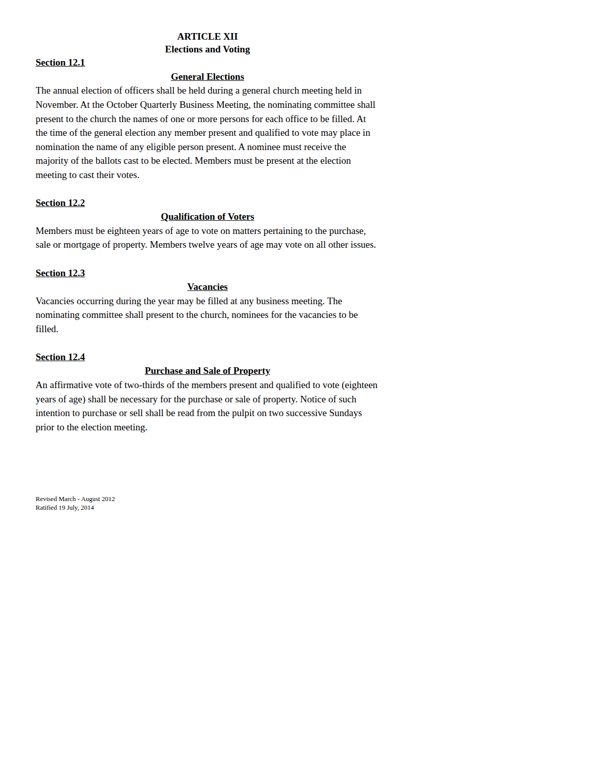ARTICLE XII
Elections and Voting
Section 12.1
General Elections
The annual election of officers shall be held during a general church meeting held in November. At the October Quarterly Business Meeting, the nominating committee shall present to the church the names of one or more persons for each office to be filled. At the time of the general election any member present and qualified to vote may place in nomination the name of any eligible person present. A nominee must receive the majority of the ballots cast to be elected. Members must be present at the election meeting to cast their votes.
Section 12.2
Qualification of Voters
Members must be eighteen years of age to vote on matters pertaining to the purchase, sale or mortgage of property. Members twelve years of age may vote on all other issues.
Section 12.3
Vacancies
Vacancies occurring during the year may be filled at any business meeting. The nominating committee shall present to the church, nominees for the vacancies to be filled.
Section 12.4
Purchase and Sale of Property
An affirmative vote of two-thirds of the members present and qualified to vote (eighteen years of age) shall be necessary for the purchase or sale of property. Notice of such intention to purchase or sell shall be read from the pulpit on two successive Sundays prior to the election meeting.
Revised March - August 2012
Ratified 19 July, 2014